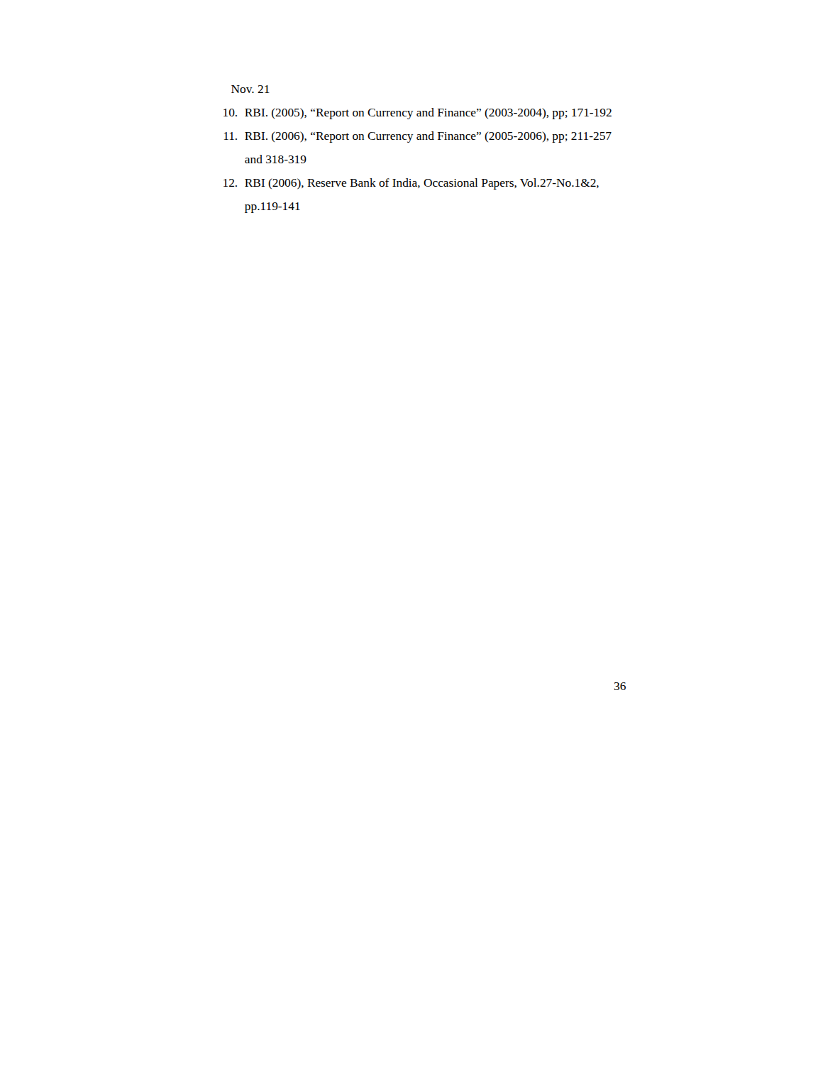Nov. 21
10. RBI. (2005), “Report on Currency and Finance” (2003-2004), pp; 171-192
11. RBI. (2006), “Report on Currency and Finance” (2005-2006), pp; 211-257 and 318-319
12. RBI (2006), Reserve Bank of India, Occasional Papers, Vol.27-No.1&2, pp.119-141
36